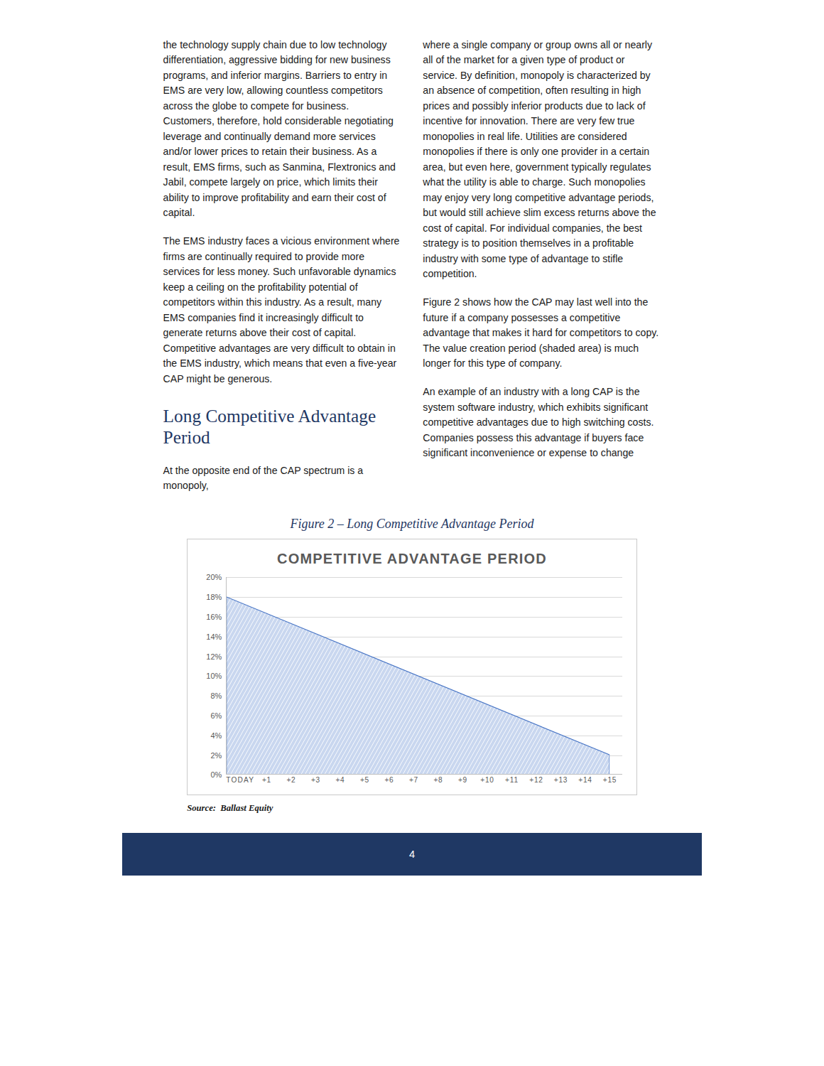the technology supply chain due to low technology differentiation, aggressive bidding for new business programs, and inferior margins. Barriers to entry in EMS are very low, allowing countless competitors across the globe to compete for business. Customers, therefore, hold considerable negotiating leverage and continually demand more services and/or lower prices to retain their business. As a result, EMS firms, such as Sanmina, Flextronics and Jabil, compete largely on price, which limits their ability to improve profitability and earn their cost of capital.
The EMS industry faces a vicious environment where firms are continually required to provide more services for less money. Such unfavorable dynamics keep a ceiling on the profitability potential of competitors within this industry. As a result, many EMS companies find it increasingly difficult to generate returns above their cost of capital. Competitive advantages are very difficult to obtain in the EMS industry, which means that even a five-year CAP might be generous.
Long Competitive Advantage
Period
At the opposite end of the CAP spectrum is a monopoly,
where a single company or group owns all or nearly all of the market for a given type of product or service. By definition, monopoly is characterized by an absence of competition, often resulting in high prices and possibly inferior products due to lack of incentive for innovation. There are very few true monopolies in real life. Utilities are considered monopolies if there is only one provider in a certain area, but even here, government typically regulates what the utility is able to charge. Such monopolies may enjoy very long competitive advantage periods, but would still achieve slim excess returns above the cost of capital. For individual companies, the best strategy is to position themselves in a profitable industry with some type of advantage to stifle competition.
Figure 2 shows how the CAP may last well into the future if a company possesses a competitive advantage that makes it hard for competitors to copy. The value creation period (shaded area) is much longer for this type of company.
An example of an industry with a long CAP is the system software industry, which exhibits significant competitive advantages due to high switching costs. Companies possess this advantage if buyers face significant inconvenience or expense to change
Figure 2 – Long Competitive Advantage Period
COMPETITIVE ADVANTAGE PERIOD
20%
18%
16%
14%
12%
10%
8%
6%
4%
2%
0%
TODAY +1 +2 +3 +4 +5 +6 +7 +8 +9 +10 +11 +12 +13 +14 +15
Source: Ballast Equity
4